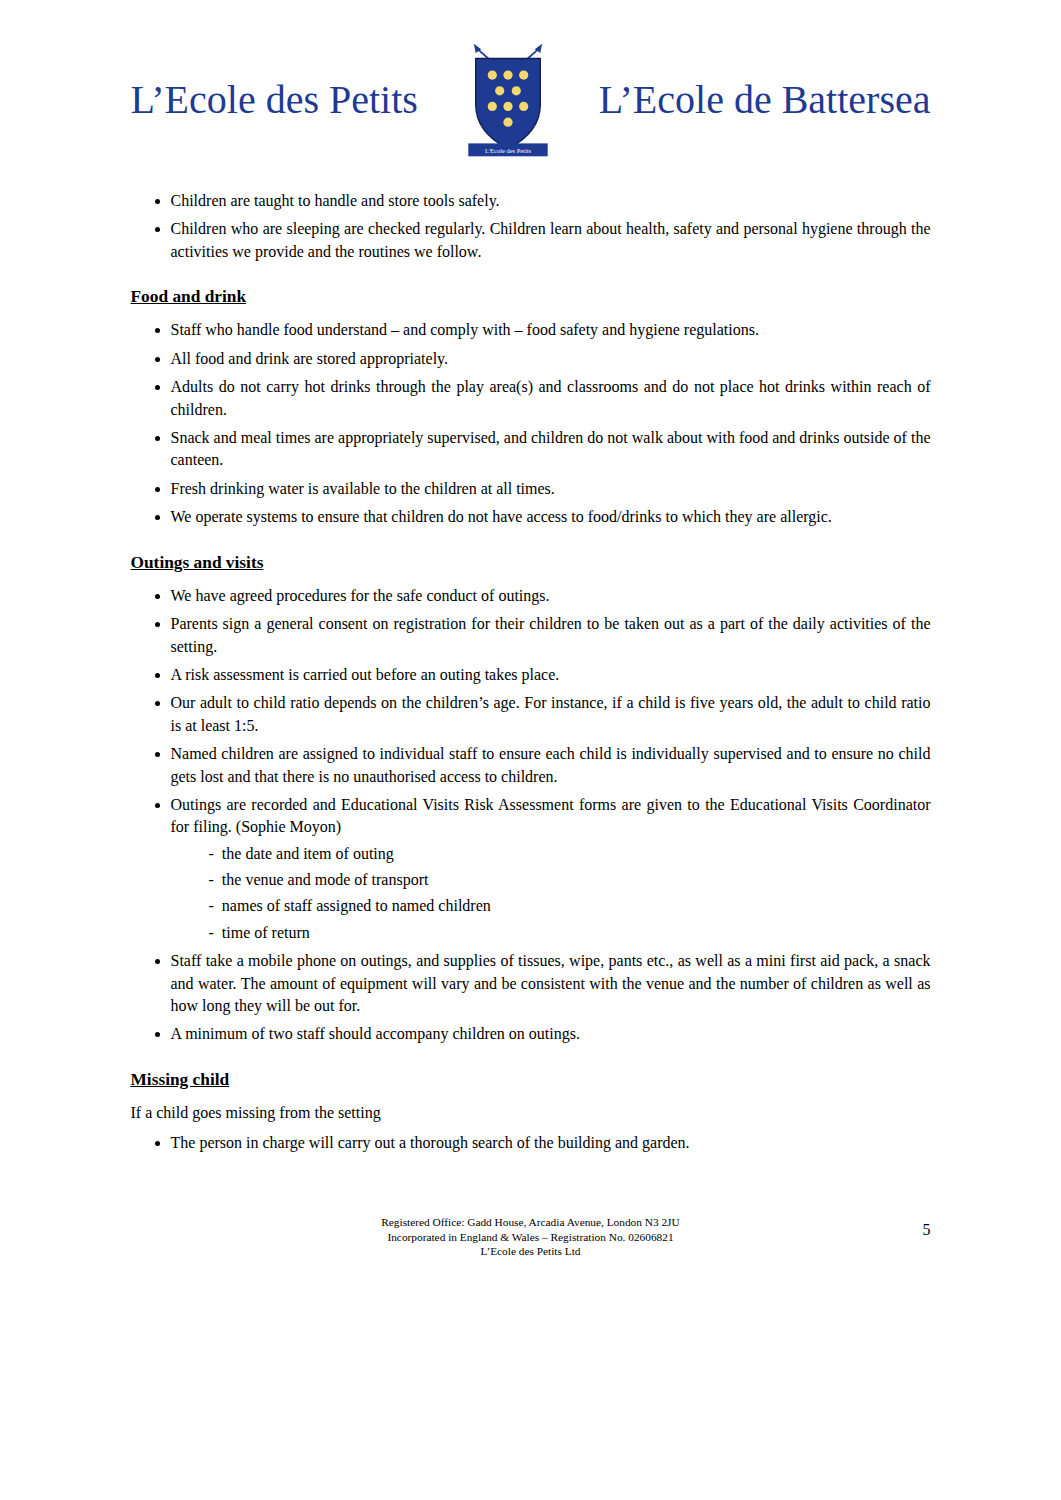L’Ecole des Petits
L'Ecole des Petits
L’Ecole de Battersea
Children are taught to handle and store tools safely.
Children who are sleeping are checked regularly. Children learn about health, safety and personal hygiene through the activities we provide and the routines we follow.
Food and drink
Staff who handle food understand – and comply with – food safety and hygiene regulations.
All food and drink are stored appropriately.
Adults do not carry hot drinks through the play area(s) and classrooms and do not place hot drinks within reach of children.
Snack and meal times are appropriately supervised, and children do not walk about with food and drinks outside of the canteen.
Fresh drinking water is available to the children at all times.
We operate systems to ensure that children do not have access to food/drinks to which they are allergic.
Outings and visits
We have agreed procedures for the safe conduct of outings.
Parents sign a general consent on registration for their children to be taken out as a part of the daily activities of the setting.
A risk assessment is carried out before an outing takes place.
Our adult to child ratio depends on the children’s age. For instance, if a child is five years old, the adult to child ratio is at least 1:5.
Named children are assigned to individual staff to ensure each child is individually supervised and to ensure no child gets lost and that there is no unauthorised access to children.
Outings are recorded and Educational Visits Risk Assessment forms are given to the Educational Visits Coordinator for filing. (Sophie Moyon)
the date and item of outing
the venue and mode of transport
names of staff assigned to named children
time of return
Staff take a mobile phone on outings, and supplies of tissues, wipe, pants etc., as well as a mini first aid pack, a snack and water. The amount of equipment will vary and be consistent with the venue and the number of children as well as how long they will be out for.
A minimum of two staff should accompany children on outings.
Missing child
If a child goes missing from the setting
The person in charge will carry out a thorough search of the building and garden.
Registered Office: Gadd House, Arcadia Avenue, London N3 2JU
Incorporated in England & Wales – Registration No. 02606821
L’Ecole des Petits Ltd 5